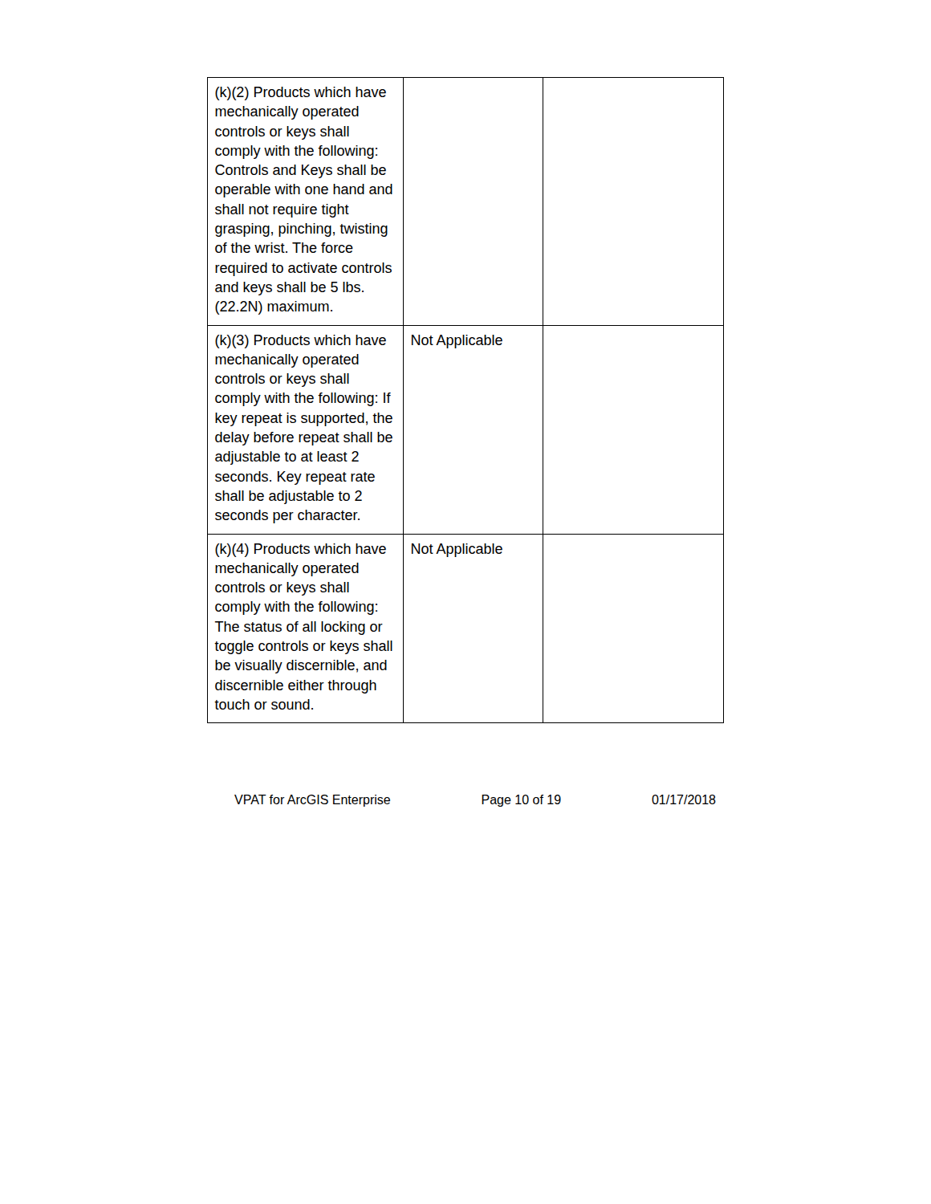| (k)(2) Products which have mechanically operated controls or keys shall comply with the following: Controls and Keys shall be operable with one hand and shall not require tight grasping, pinching, twisting of the wrist. The force required to activate controls and keys shall be 5 lbs. (22.2N) maximum. | | |
| (k)(3) Products which have mechanically operated controls or keys shall comply with the following: If key repeat is supported, the delay before repeat shall be adjustable to at least 2 seconds. Key repeat rate shall be adjustable to 2 seconds per character. | Not Applicable | |
| (k)(4) Products which have mechanically operated controls or keys shall comply with the following: The status of all locking or toggle controls or keys shall be visually discernible, and discernible either through touch or sound. | Not Applicable | |
VPAT for ArcGIS Enterprise Page 10 of 19 01/17/2018